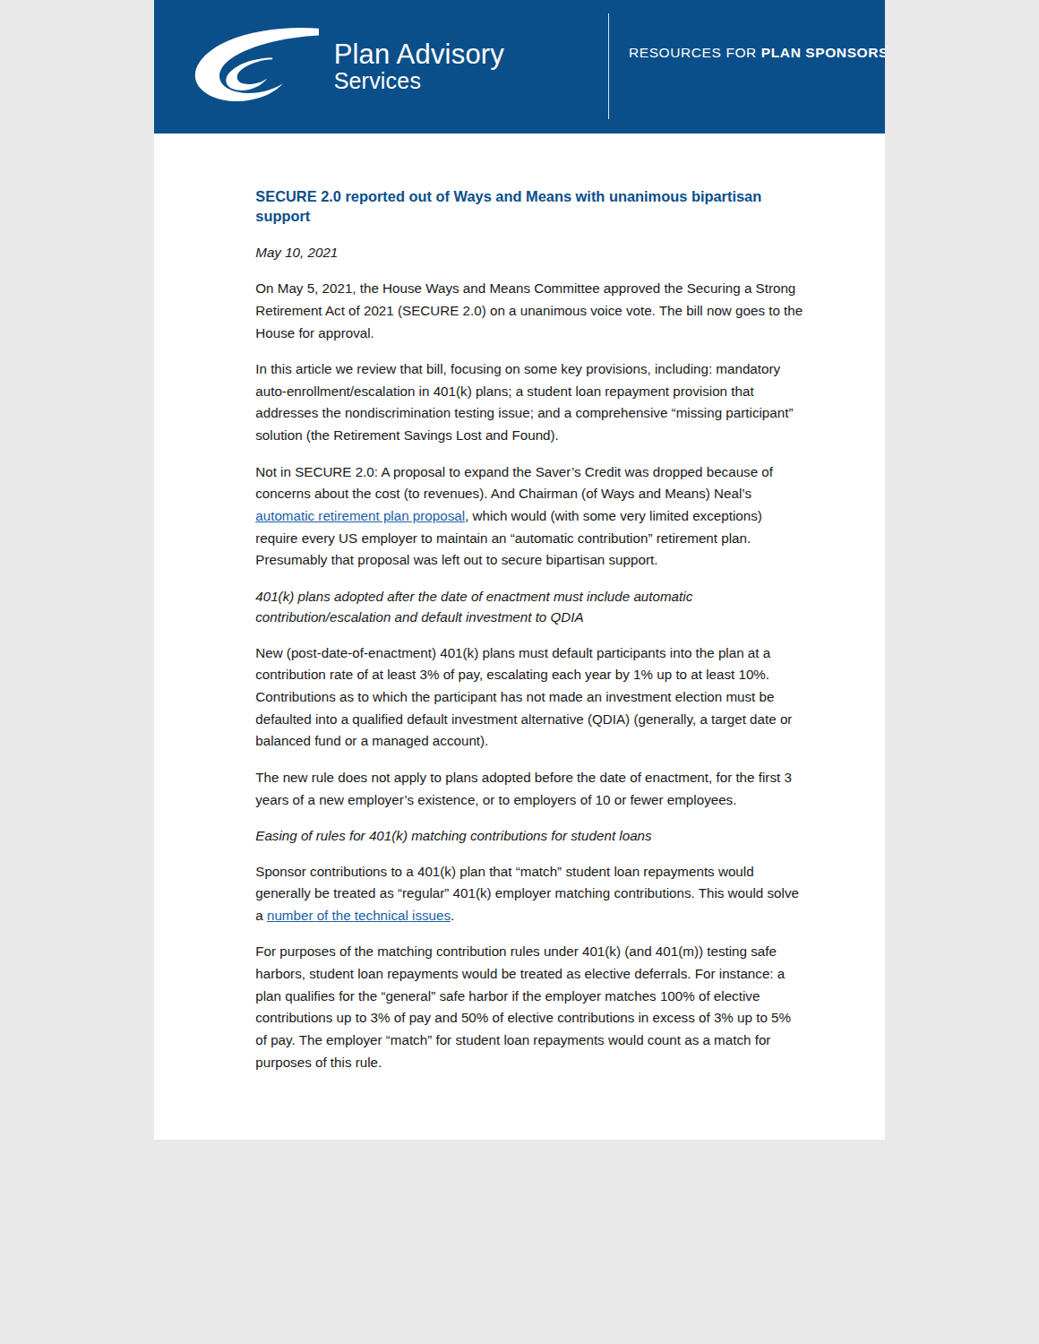Plan Advisory
Services
RESOURCES FOR PLAN SPONSORS
SECURE 2.0 reported out of Ways and Means with unanimous bipartisan support
May 10, 2021
On May 5, 2021, the House Ways and Means Committee approved the Securing a Strong Retirement Act of 2021 (SECURE 2.0) on a unanimous voice vote. The bill now goes to the House for approval.
In this article we review that bill, focusing on some key provisions, including: mandatory auto-enrollment/escalation in 401(k) plans; a student loan repayment provision that addresses the nondiscrimination testing issue; and a comprehensive “missing participant” solution (the Retirement Savings Lost and Found).
Not in SECURE 2.0: A proposal to expand the Saver’s Credit was dropped because of concerns about the cost (to revenues). And Chairman (of Ways and Means) Neal’s automatic retirement plan proposal, which would (with some very limited exceptions) require every US employer to maintain an “automatic contribution” retirement plan. Presumably that proposal was left out to secure bipartisan support.
401(k) plans adopted after the date of enactment must include automatic contribution/escalation and default investment to QDIA
New (post-date-of-enactment) 401(k) plans must default participants into the plan at a contribution rate of at least 3% of pay, escalating each year by 1% up to at least 10%. Contributions as to which the participant has not made an investment election must be defaulted into a qualified default investment alternative (QDIA) (generally, a target date or balanced fund or a managed account).
The new rule does not apply to plans adopted before the date of enactment, for the first 3 years of a new employer’s existence, or to employers of 10 or fewer employees.
Easing of rules for 401(k) matching contributions for student loans
Sponsor contributions to a 401(k) plan that “match” student loan repayments would generally be treated as “regular” 401(k) employer matching contributions. This would solve a number of the technical issues.
For purposes of the matching contribution rules under 401(k) (and 401(m)) testing safe harbors, student loan repayments would be treated as elective deferrals. For instance: a plan qualifies for the “general” safe harbor if the employer matches 100% of elective contributions up to 3% of pay and 50% of elective contributions in excess of 3% up to 5% of pay. The employer “match” for student loan repayments would count as a match for purposes of this rule.